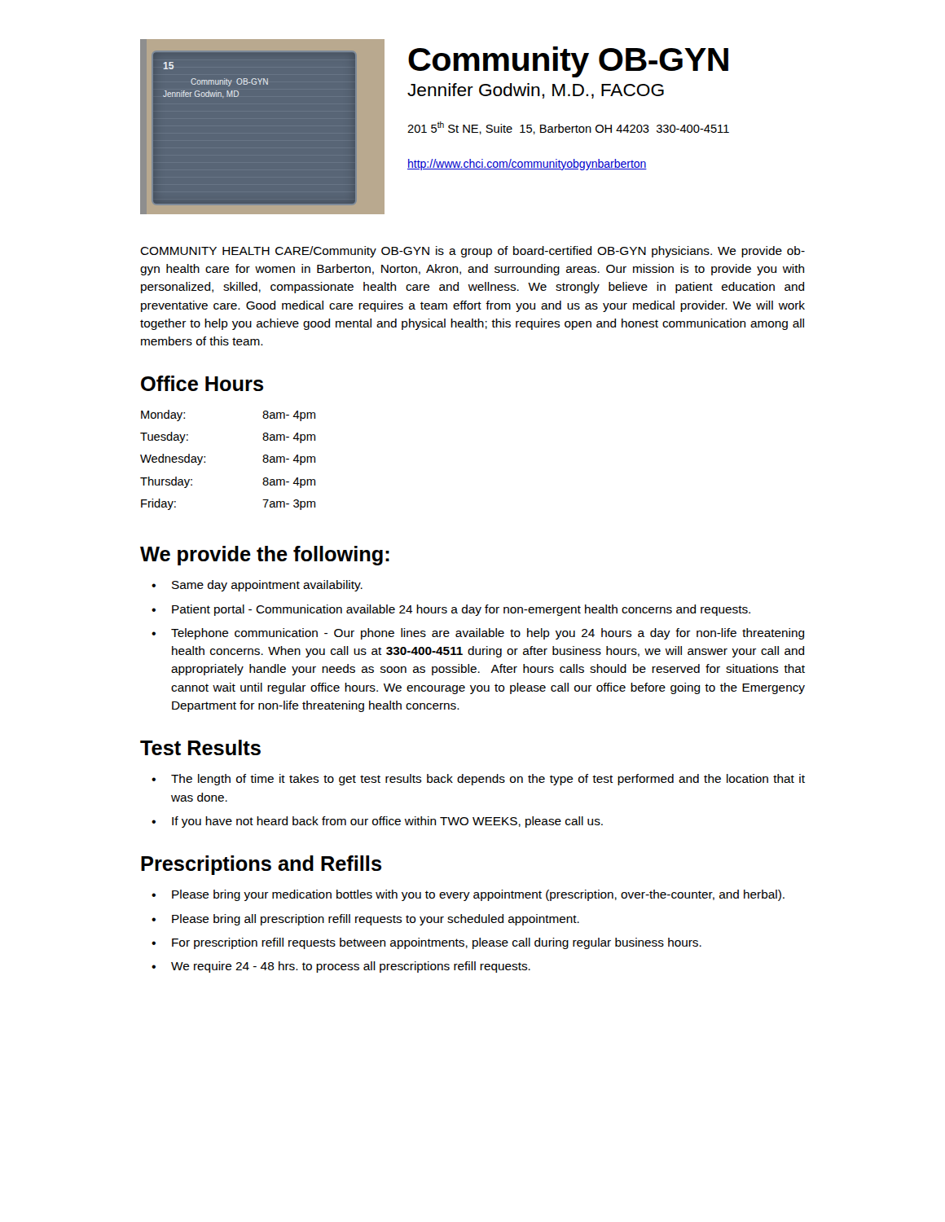15
Community OB-GYN
Jennifer Godwin, MD
Community OB-GYN
Jennifer Godwin, M.D., FACOG
201 5th St NE, Suite 15, Barberton OH 44203 330-400-4511
http://www.chci.com/communityobgynbarberton
COMMUNITY HEALTH CARE/Community OB-GYN is a group of board-certified OB-GYN physicians. We provide ob-gyn health care for women in Barberton, Norton, Akron, and surrounding areas. Our mission is to provide you with personalized, skilled, compassionate health care and wellness. We strongly believe in patient education and preventative care. Good medical care requires a team effort from you and us as your medical provider. We will work together to help you achieve good mental and physical health; this requires open and honest communication among all members of this team.
Office Hours
| Monday: | 8am- 4pm |
| Tuesday: | 8am- 4pm |
| Wednesday: | 8am- 4pm |
| Thursday: | 8am- 4pm |
| Friday: | 7am- 3pm |
We provide the following:
Same day appointment availability.
Patient portal - Communication available 24 hours a day for non-emergent health concerns and requests.
Telephone communication - Our phone lines are available to help you 24 hours a day for non-life threatening health concerns. When you call us at 330-400-4511 during or after business hours, we will answer your call and appropriately handle your needs as soon as possible. After hours calls should be reserved for situations that cannot wait until regular office hours. We encourage you to please call our office before going to the Emergency Department for non-life threatening health concerns.
Test Results
The length of time it takes to get test results back depends on the type of test performed and the location that it was done.
If you have not heard back from our office within TWO WEEKS, please call us.
Prescriptions and Refills
Please bring your medication bottles with you to every appointment (prescription, over-the-counter, and herbal).
Please bring all prescription refill requests to your scheduled appointment.
For prescription refill requests between appointments, please call during regular business hours.
We require 24 - 48 hrs. to process all prescriptions refill requests.